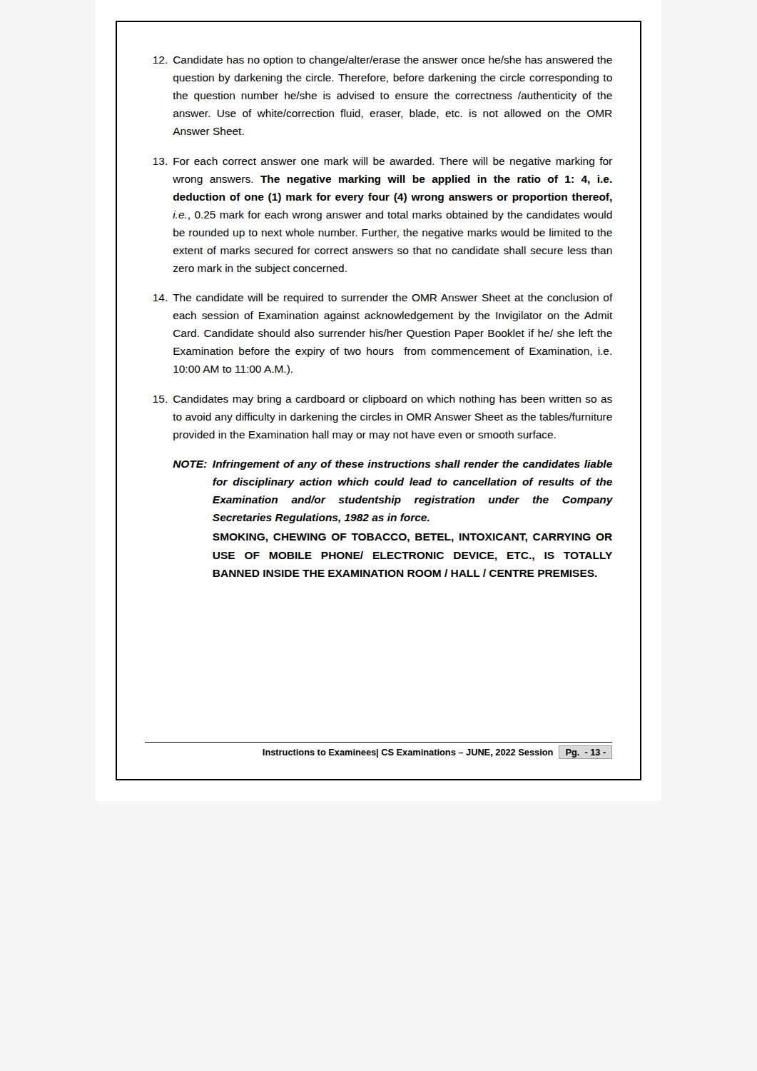12. Candidate has no option to change/alter/erase the answer once he/she has answered the question by darkening the circle. Therefore, before darkening the circle corresponding to the question number he/she is advised to ensure the correctness /authenticity of the answer. Use of white/correction fluid, eraser, blade, etc. is not allowed on the OMR Answer Sheet.
13. For each correct answer one mark will be awarded. There will be negative marking for wrong answers. The negative marking will be applied in the ratio of 1: 4, i.e. deduction of one (1) mark for every four (4) wrong answers or proportion thereof, i.e., 0.25 mark for each wrong answer and total marks obtained by the candidates would be rounded up to next whole number. Further, the negative marks would be limited to the extent of marks secured for correct answers so that no candidate shall secure less than zero mark in the subject concerned.
14. The candidate will be required to surrender the OMR Answer Sheet at the conclusion of each session of Examination against acknowledgement by the Invigilator on the Admit Card. Candidate should also surrender his/her Question Paper Booklet if he/ she left the Examination before the expiry of two hours from commencement of Examination, i.e. 10:00 AM to 11:00 A.M.).
15. Candidates may bring a cardboard or clipboard on which nothing has been written so as to avoid any difficulty in darkening the circles in OMR Answer Sheet as the tables/furniture provided in the Examination hall may or may not have even or smooth surface.
NOTE:
Infringement of any of these instructions shall render the candidates liable for disciplinary action which could lead to cancellation of results of the Examination and/or studentship registration under the Company Secretaries Regulations, 1982 as in force.
SMOKING, CHEWING OF TOBACCO, BETEL, INTOXICANT, CARRYING OR USE OF MOBILE PHONE/ ELECTRONIC DEVICE, ETC., IS TOTALLY BANNED INSIDE THE EXAMINATION ROOM / HALL / CENTRE PREMISES.
Instructions to Examinees| CS Examinations – JUNE, 2022 Session Pg. - 13 -